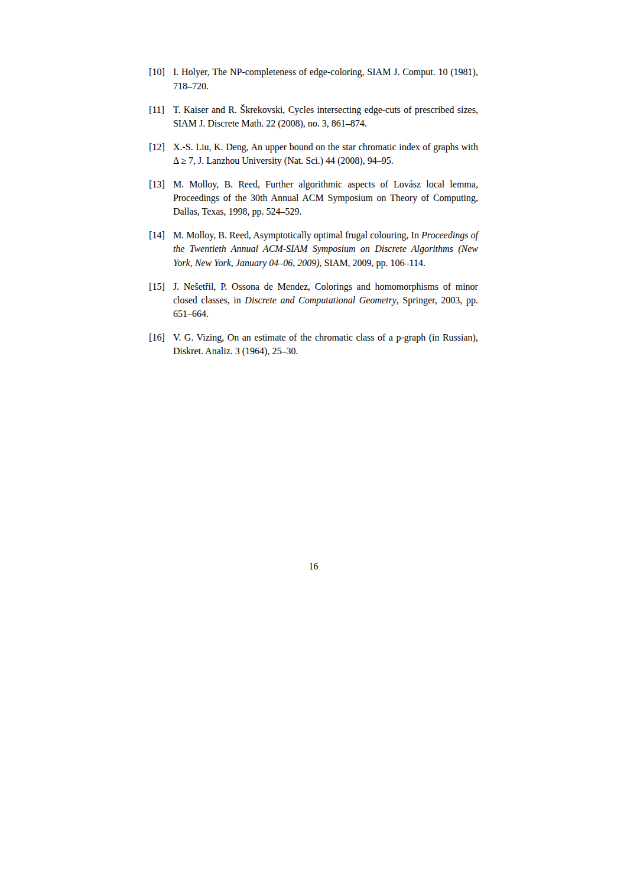[10] I. Holyer, The NP-completeness of edge-coloring, SIAM J. Comput. 10 (1981), 718–720.
[11] T. Kaiser and R. Škrekovski, Cycles intersecting edge-cuts of prescribed sizes, SIAM J. Discrete Math. 22 (2008), no. 3, 861–874.
[12] X.-S. Liu, K. Deng, An upper bound on the star chromatic index of graphs with Δ ≥ 7, J. Lanzhou University (Nat. Sci.) 44 (2008), 94–95.
[13] M. Molloy, B. Reed, Further algorithmic aspects of Lovász local lemma, Proceedings of the 30th Annual ACM Symposium on Theory of Computing, Dallas, Texas, 1998, pp. 524–529.
[14] M. Molloy, B. Reed, Asymptotically optimal frugal colouring, In Proceedings of the Twentieth Annual ACM-SIAM Symposium on Discrete Algorithms (New York, New York, January 04–06, 2009), SIAM, 2009, pp. 106–114.
[15] J. Nešetřil, P. Ossona de Mendez, Colorings and homomorphisms of minor closed classes, in Discrete and Computational Geometry, Springer, 2003, pp. 651–664.
[16] V. G. Vizing, On an estimate of the chromatic class of a p-graph (in Russian), Diskret. Analiz. 3 (1964), 25–30.
16